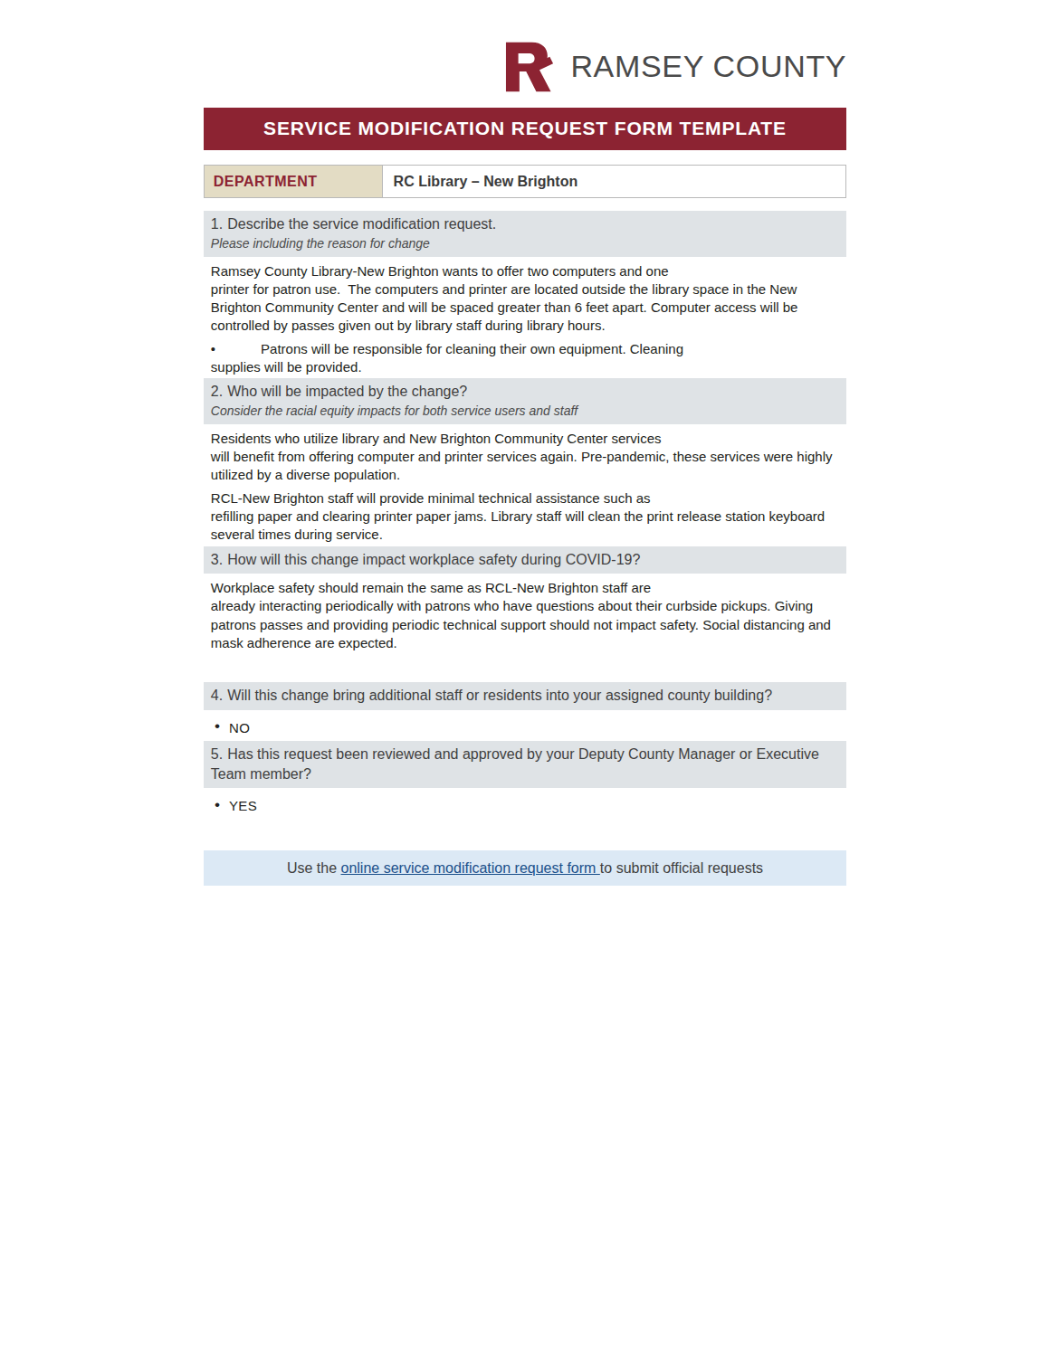RAMSEY COUNTY
SERVICE MODIFICATION REQUEST FORM TEMPLATE
DEPARTMENT
RC Library – New Brighton
1. Describe the service modification request.
Please including the reason for change
Ramsey County Library-New Brighton wants to offer two computers and one
printer for patron use. The computers and printer are located outside the library space in the New Brighton Community Center and will be spaced greater than 6 feet apart. Computer access will be controlled by passes given out by library staff during library hours.
• Patrons will be responsible for cleaning their own equipment. Cleaning
supplies will be provided.
2. Who will be impacted by the change?
Consider the racial equity impacts for both service users and staff
Residents who utilize library and New Brighton Community Center services
will benefit from offering computer and printer services again. Pre-pandemic, these services were highly utilized by a diverse population.
RCL-New Brighton staff will provide minimal technical assistance such as
refilling paper and clearing printer paper jams. Library staff will clean the print release station keyboard several times during service.
3. How will this change impact workplace safety during COVID-19?
Workplace safety should remain the same as RCL-New Brighton staff are
already interacting periodically with patrons who have questions about their curbside pickups. Giving patrons passes and providing periodic technical support should not impact safety. Social distancing and mask adherence are expected.
4. Will this change bring additional staff or residents into your assigned county building?
NO
5. Has this request been reviewed and approved by your Deputy County Manager or Executive Team member?
YES
Use the online service modification request form to submit official requests